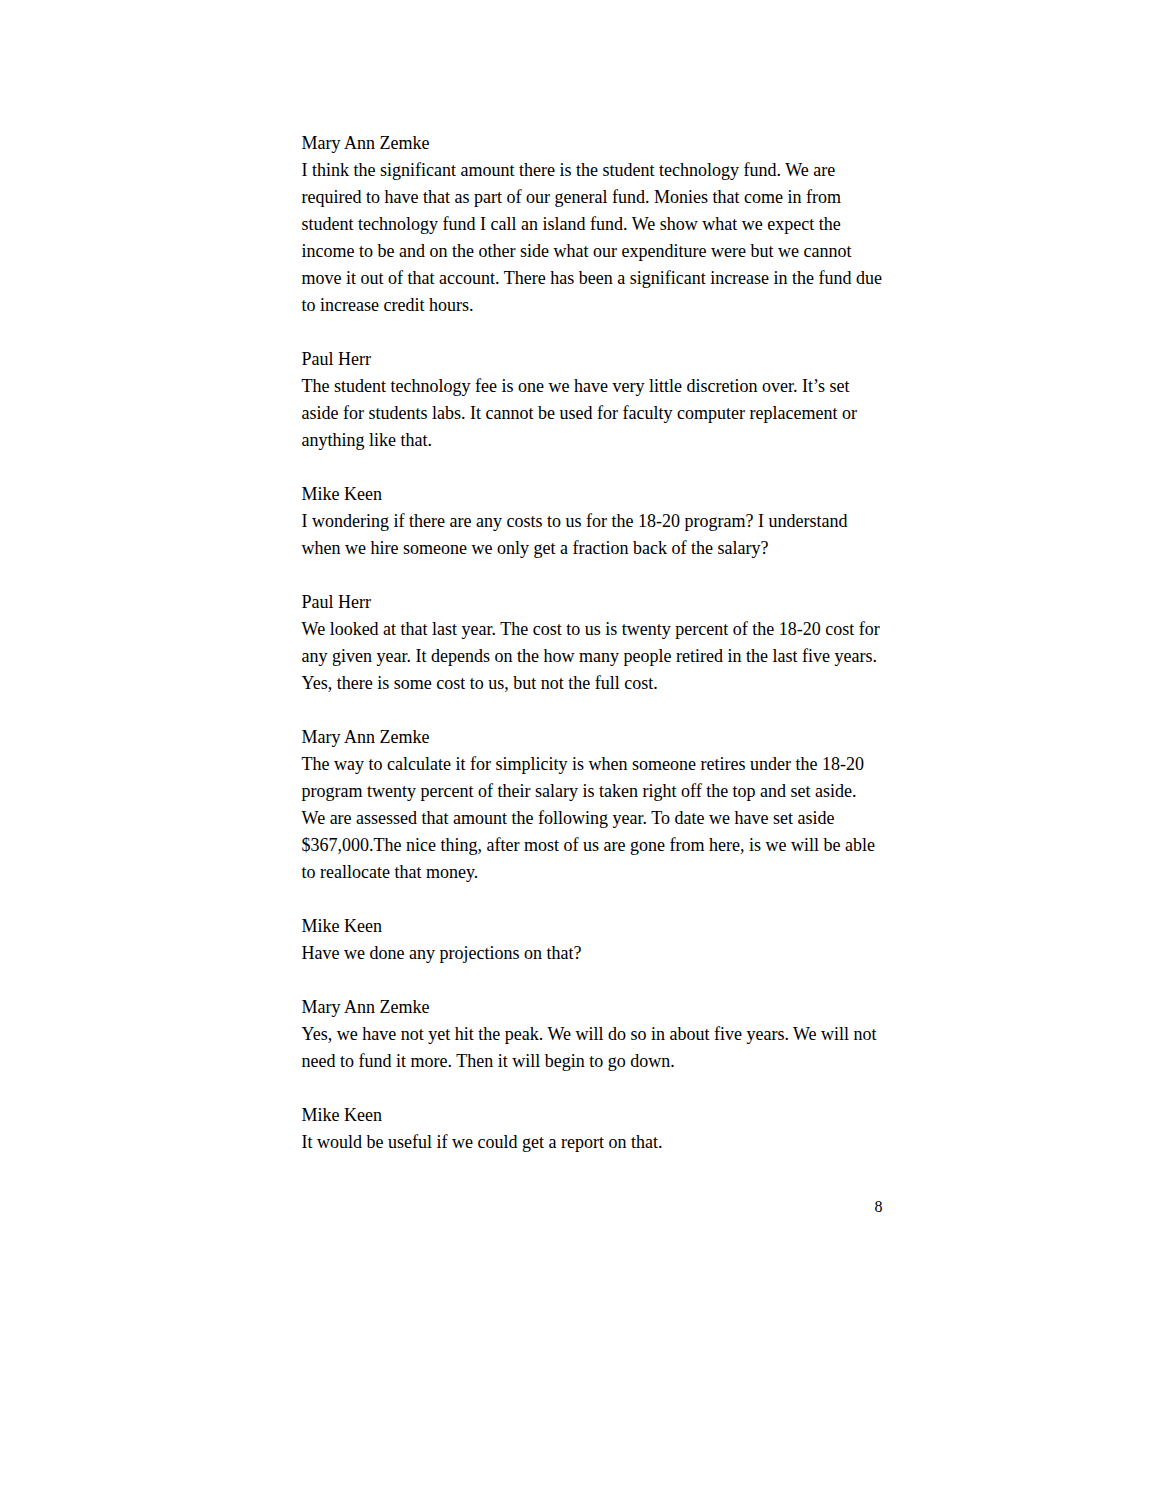Mary Ann Zemke
I think the significant amount there is the student technology fund. We are required to have that as part of our general fund. Monies that come in from student technology fund I call an island fund. We show what we expect the income to be and on the other side what our expenditure were but we cannot move it out of that account. There has been a significant increase in the fund due to increase credit hours.
Paul Herr
The student technology fee is one we have very little discretion over. It’s set aside for students labs. It cannot be used for faculty computer replacement or anything like that.
Mike Keen
I wondering if there are any costs to us for the 18-20 program? I understand when we hire someone we only get a fraction back of the salary?
Paul Herr
We looked at that last year. The cost to us is twenty percent of the 18-20 cost for any given year. It depends on the how many people retired in the last five years. Yes, there is some cost to us, but not the full cost.
Mary Ann Zemke
The way to calculate it for simplicity is when someone retires under the 18-20 program twenty percent of their salary is taken right off the top and set aside. We are assessed that amount the following year. To date we have set aside $367,000.The nice thing, after most of us are gone from here, is we will be able to reallocate that money.
Mike Keen
Have we done any projections on that?
Mary Ann Zemke
Yes, we have not yet hit the peak. We will do so in about five years. We will not need to fund it more. Then it will begin to go down.
Mike Keen
It would be useful if we could get a report on that.
8